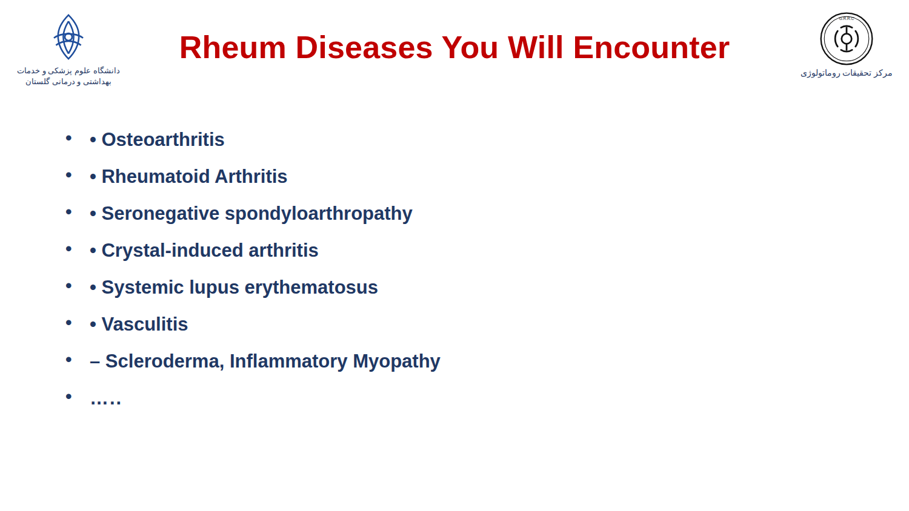دانشگاه علوم پزشکی و خدمات
بهداشتی و درمانی گلستان
G.R.R.C
مرکز تحقیقات روماتولوژی
Rheum Diseases You Will Encounter
Osteoarthritis
Rheumatoid Arthritis
Seronegative spondyloarthropathy
Crystal-induced arthritis
Systemic lupus erythematosus
Vasculitis
Scleroderma, Inflammatory Myopathy
…..